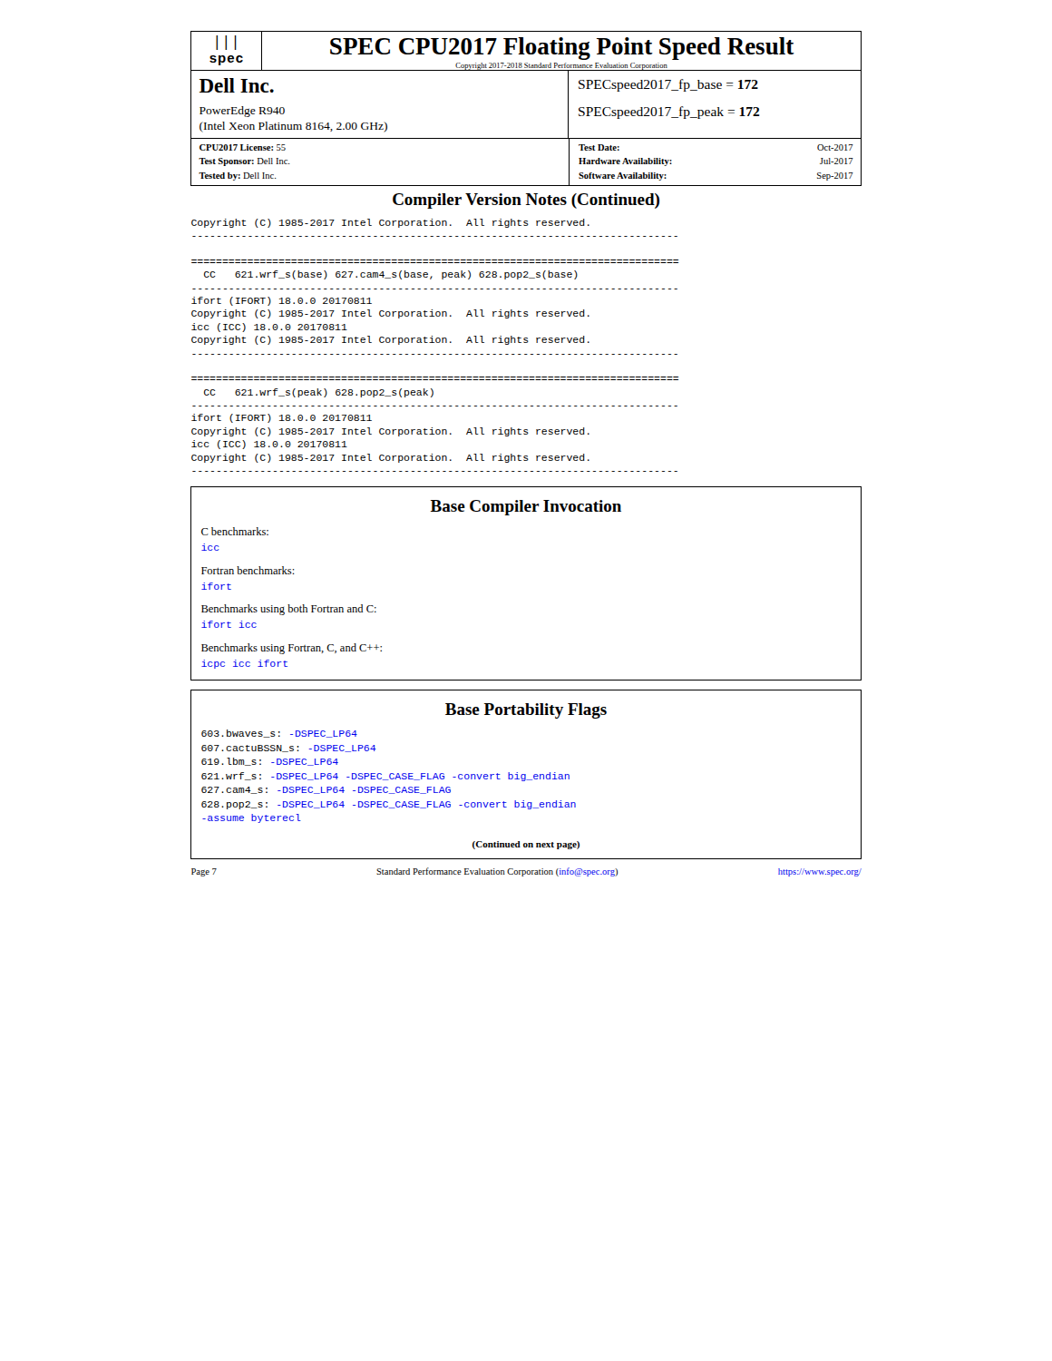|||
spec
SPEC CPU2017 Floating Point Speed Result
Copyright 2017-2018 Standard Performance Evaluation Corporation
Dell Inc.
PowerEdge R940
(Intel Xeon Platinum 8164, 2.00 GHz)
SPECspeed2017_fp_base = 172
SPECspeed2017_fp_peak = 172
CPU2017 License: 55
Test Sponsor: Dell Inc.
Tested by: Dell Inc.
Test Date: Oct-2017
Hardware Availability: Jul-2017
Software Availability: Sep-2017
Compiler Version Notes (Continued)
Copyright (C) 1985-2017 Intel Corporation.  All rights reserved.
------------------------------------------------------------------------------

==============================================================================
  CC   621.wrf_s(base) 627.cam4_s(base, peak) 628.pop2_s(base)
------------------------------------------------------------------------------
ifort (IFORT) 18.0.0 20170811
Copyright (C) 1985-2017 Intel Corporation.  All rights reserved.
icc (ICC) 18.0.0 20170811
Copyright (C) 1985-2017 Intel Corporation.  All rights reserved.
------------------------------------------------------------------------------

==============================================================================
  CC   621.wrf_s(peak) 628.pop2_s(peak)
------------------------------------------------------------------------------
ifort (IFORT) 18.0.0 20170811
Copyright (C) 1985-2017 Intel Corporation.  All rights reserved.
icc (ICC) 18.0.0 20170811
Copyright (C) 1985-2017 Intel Corporation.  All rights reserved.
------------------------------------------------------------------------------
Base Compiler Invocation
C benchmarks:
icc
Fortran benchmarks:
ifort
Benchmarks using both Fortran and C:
ifort icc
Benchmarks using Fortran, C, and C++:
icpc icc ifort
Base Portability Flags
603.bwaves_s: -DSPEC_LP64
607.cactuBSSN_s: -DSPEC_LP64
619.lbm_s: -DSPEC_LP64
621.wrf_s: -DSPEC_LP64 -DSPEC_CASE_FLAG -convert big_endian
627.cam4_s: -DSPEC_LP64 -DSPEC_CASE_FLAG
628.pop2_s: -DSPEC_LP64 -DSPEC_CASE_FLAG -convert big_endian
-assume byterecl
(Continued on next page)
Page 7
Standard Performance Evaluation Corporation (info@spec.org)
https://www.spec.org/